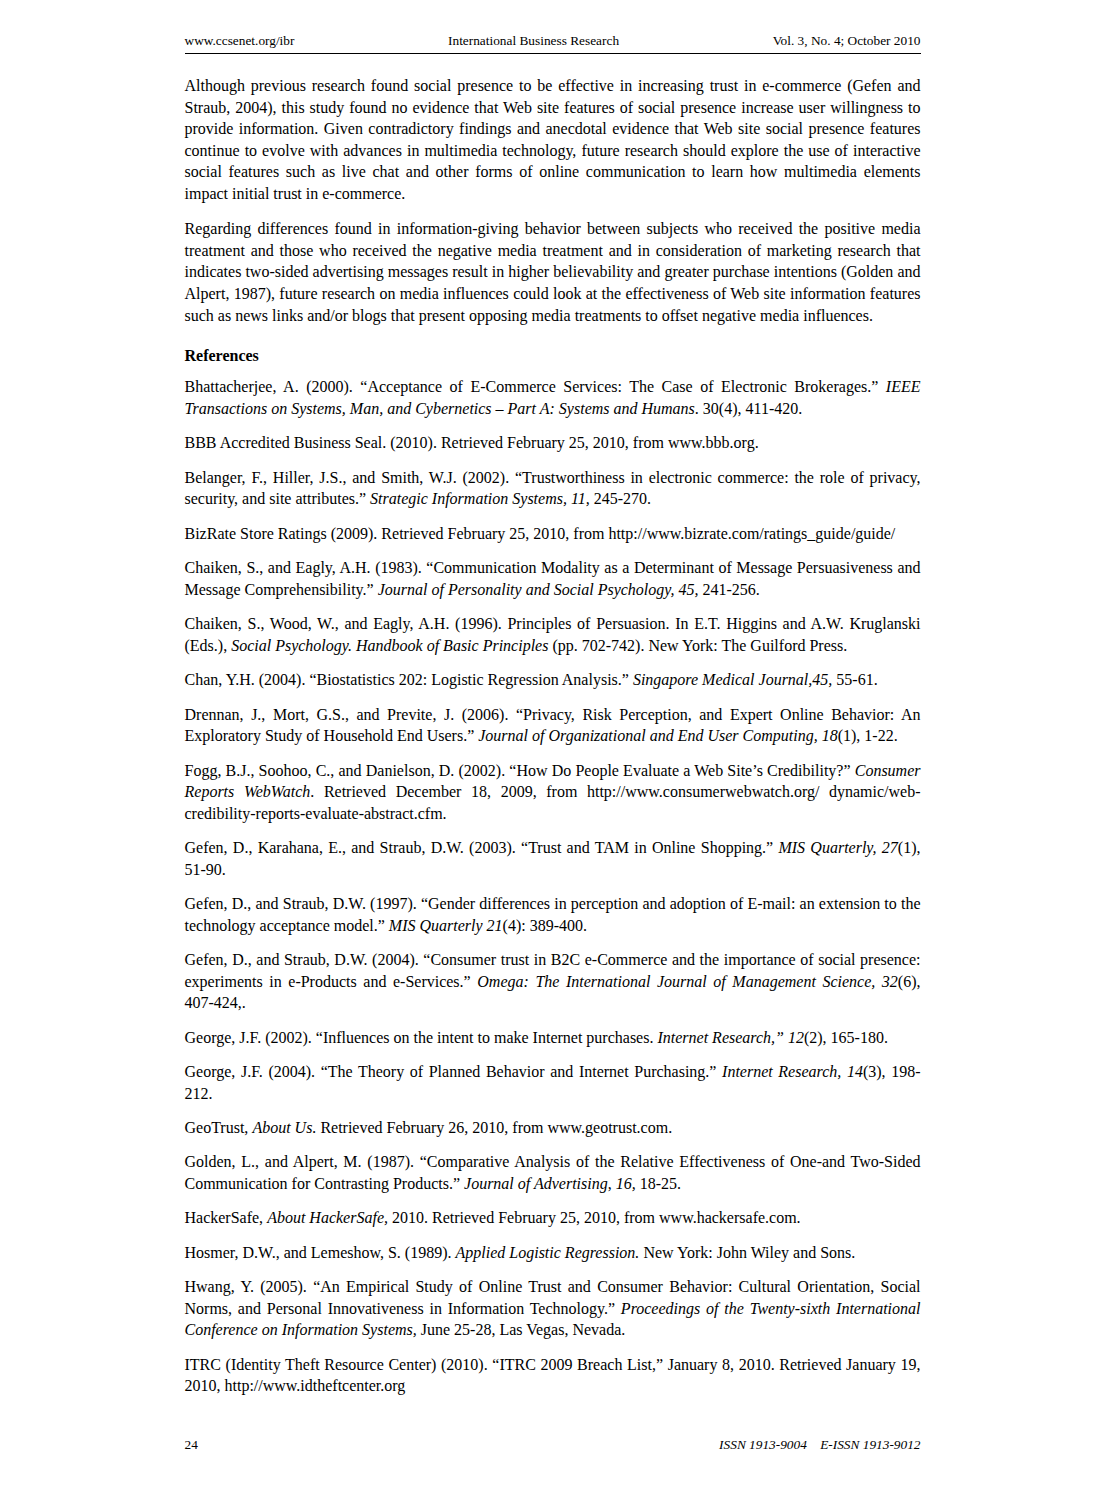www.ccsenet.org/ibr
International Business Research
Vol. 3, No. 4; October 2010
Although previous research found social presence to be effective in increasing trust in e-commerce (Gefen and Straub, 2004), this study found no evidence that Web site features of social presence increase user willingness to provide information. Given contradictory findings and anecdotal evidence that Web site social presence features continue to evolve with advances in multimedia technology, future research should explore the use of interactive social features such as live chat and other forms of online communication to learn how multimedia elements impact initial trust in e-commerce.
Regarding differences found in information-giving behavior between subjects who received the positive media treatment and those who received the negative media treatment and in consideration of marketing research that indicates two-sided advertising messages result in higher believability and greater purchase intentions (Golden and Alpert, 1987), future research on media influences could look at the effectiveness of Web site information features such as news links and/or blogs that present opposing media treatments to offset negative media influences.
References
Bhattacherjee, A. (2000). “Acceptance of E-Commerce Services: The Case of Electronic Brokerages.” IEEE Transactions on Systems, Man, and Cybernetics – Part A: Systems and Humans. 30(4), 411-420.
BBB Accredited Business Seal. (2010). Retrieved February 25, 2010, from www.bbb.org.
Belanger, F., Hiller, J.S., and Smith, W.J. (2002). “Trustworthiness in electronic commerce: the role of privacy, security, and site attributes.” Strategic Information Systems, 11, 245-270.
BizRate Store Ratings (2009). Retrieved February 25, 2010, from http://www.bizrate.com/ratings_guide/guide/
Chaiken, S., and Eagly, A.H. (1983). “Communication Modality as a Determinant of Message Persuasiveness and Message Comprehensibility.” Journal of Personality and Social Psychology, 45, 241-256.
Chaiken, S., Wood, W., and Eagly, A.H. (1996). Principles of Persuasion. In E.T. Higgins and A.W. Kruglanski (Eds.), Social Psychology. Handbook of Basic Principles (pp. 702-742). New York: The Guilford Press.
Chan, Y.H. (2004). “Biostatistics 202: Logistic Regression Analysis.” Singapore Medical Journal,45, 55-61.
Drennan, J., Mort, G.S., and Previte, J. (2006). “Privacy, Risk Perception, and Expert Online Behavior: An Exploratory Study of Household End Users.” Journal of Organizational and End User Computing, 18(1), 1-22.
Fogg, B.J., Soohoo, C., and Danielson, D. (2002). “How Do People Evaluate a Web Site’s Credibility?” Consumer Reports WebWatch. Retrieved December 18, 2009, from http://www.consumerwebwatch.org/ dynamic/web-credibility-reports-evaluate-abstract.cfm.
Gefen, D., Karahana, E., and Straub, D.W. (2003). “Trust and TAM in Online Shopping.” MIS Quarterly, 27(1), 51-90.
Gefen, D., and Straub, D.W. (1997). “Gender differences in perception and adoption of E-mail: an extension to the technology acceptance model.” MIS Quarterly 21(4): 389-400.
Gefen, D., and Straub, D.W. (2004). “Consumer trust in B2C e-Commerce and the importance of social presence: experiments in e-Products and e-Services.” Omega: The International Journal of Management Science, 32(6), 407-424,.
George, J.F. (2002). “Influences on the intent to make Internet purchases. Internet Research,” 12(2), 165-180.
George, J.F. (2004). “The Theory of Planned Behavior and Internet Purchasing.” Internet Research, 14(3), 198-212.
GeoTrust, About Us. Retrieved February 26, 2010, from www.geotrust.com.
Golden, L., and Alpert, M. (1987). “Comparative Analysis of the Relative Effectiveness of One-and Two-Sided Communication for Contrasting Products.” Journal of Advertising, 16, 18-25.
HackerSafe, About HackerSafe, 2010. Retrieved February 25, 2010, from www.hackersafe.com.
Hosmer, D.W., and Lemeshow, S. (1989). Applied Logistic Regression. New York: John Wiley and Sons.
Hwang, Y. (2005). “An Empirical Study of Online Trust and Consumer Behavior: Cultural Orientation, Social Norms, and Personal Innovativeness in Information Technology.” Proceedings of the Twenty-sixth International Conference on Information Systems, June 25-28, Las Vegas, Nevada.
ITRC (Identity Theft Resource Center) (2010). “ITRC 2009 Breach List,” January 8, 2010. Retrieved January 19, 2010, http://www.idtheftcenter.org
24
ISSN 1913-9004 E-ISSN 1913-9012